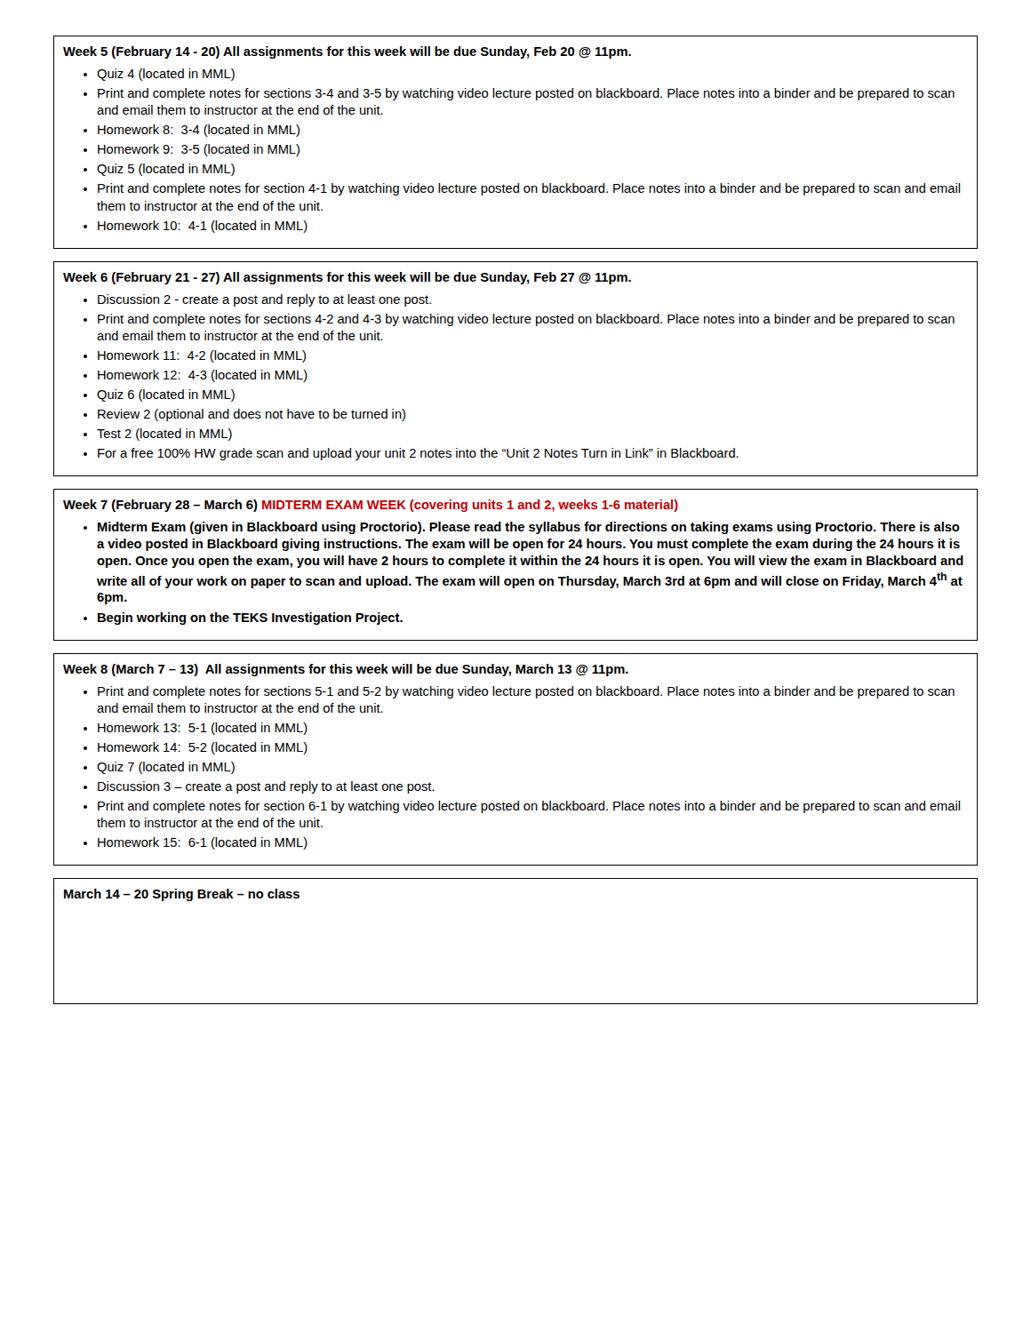Week 5 (February 14 - 20) All assignments for this week will be due Sunday, Feb 20 @ 11pm.
Quiz 4 (located in MML)
Print and complete notes for sections 3-4 and 3-5 by watching video lecture posted on blackboard. Place notes into a binder and be prepared to scan and email them to instructor at the end of the unit.
Homework 8: 3-4 (located in MML)
Homework 9: 3-5 (located in MML)
Quiz 5 (located in MML)
Print and complete notes for section 4-1 by watching video lecture posted on blackboard. Place notes into a binder and be prepared to scan and email them to instructor at the end of the unit.
Homework 10: 4-1 (located in MML)
Week 6 (February 21 - 27) All assignments for this week will be due Sunday, Feb 27 @ 11pm.
Discussion 2 - create a post and reply to at least one post.
Print and complete notes for sections 4-2 and 4-3 by watching video lecture posted on blackboard. Place notes into a binder and be prepared to scan and email them to instructor at the end of the unit.
Homework 11: 4-2 (located in MML)
Homework 12: 4-3 (located in MML)
Quiz 6 (located in MML)
Review 2 (optional and does not have to be turned in)
Test 2 (located in MML)
For a free 100% HW grade scan and upload your unit 2 notes into the “Unit 2 Notes Turn in Link” in Blackboard.
Week 7 (February 28 – March 6) MIDTERM EXAM WEEK (covering units 1 and 2, weeks 1-6 material)
Midterm Exam (given in Blackboard using Proctorio). Please read the syllabus for directions on taking exams using Proctorio. There is also a video posted in Blackboard giving instructions. The exam will be open for 24 hours. You must complete the exam during the 24 hours it is open. Once you open the exam, you will have 2 hours to complete it within the 24 hours it is open. You will view the exam in Blackboard and write all of your work on paper to scan and upload. The exam will open on Thursday, March 3rd at 6pm and will close on Friday, March 4th at 6pm.
Begin working on the TEKS Investigation Project.
Week 8 (March 7 – 13) All assignments for this week will be due Sunday, March 13 @ 11pm.
Print and complete notes for sections 5-1 and 5-2 by watching video lecture posted on blackboard. Place notes into a binder and be prepared to scan and email them to instructor at the end of the unit.
Homework 13: 5-1 (located in MML)
Homework 14: 5-2 (located in MML)
Quiz 7 (located in MML)
Discussion 3 – create a post and reply to at least one post.
Print and complete notes for section 6-1 by watching video lecture posted on blackboard. Place notes into a binder and be prepared to scan and email them to instructor at the end of the unit.
Homework 15: 6-1 (located in MML)
March 14 – 20 Spring Break – no class